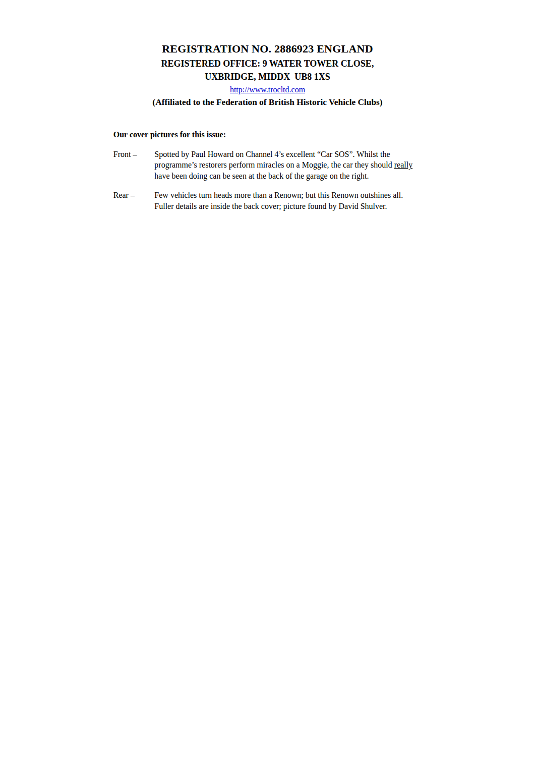REGISTRATION NO. 2886923 ENGLAND
REGISTERED OFFICE: 9 WATER TOWER CLOSE,
UXBRIDGE, MIDDX UB8 1XS
http://www.trocltd.com
(Affiliated to the Federation of British Historic Vehicle Clubs)
Our cover pictures for this issue:
Front –
Spotted by Paul Howard on Channel 4’s excellent “Car SOS”. Whilst the programme’s restorers perform miracles on a Moggie, the car they should really have been doing can be seen at the back of the garage on the right.
Rear –
Few vehicles turn heads more than a Renown; but this Renown outshines all. Fuller details are inside the back cover; picture found by David Shulver.